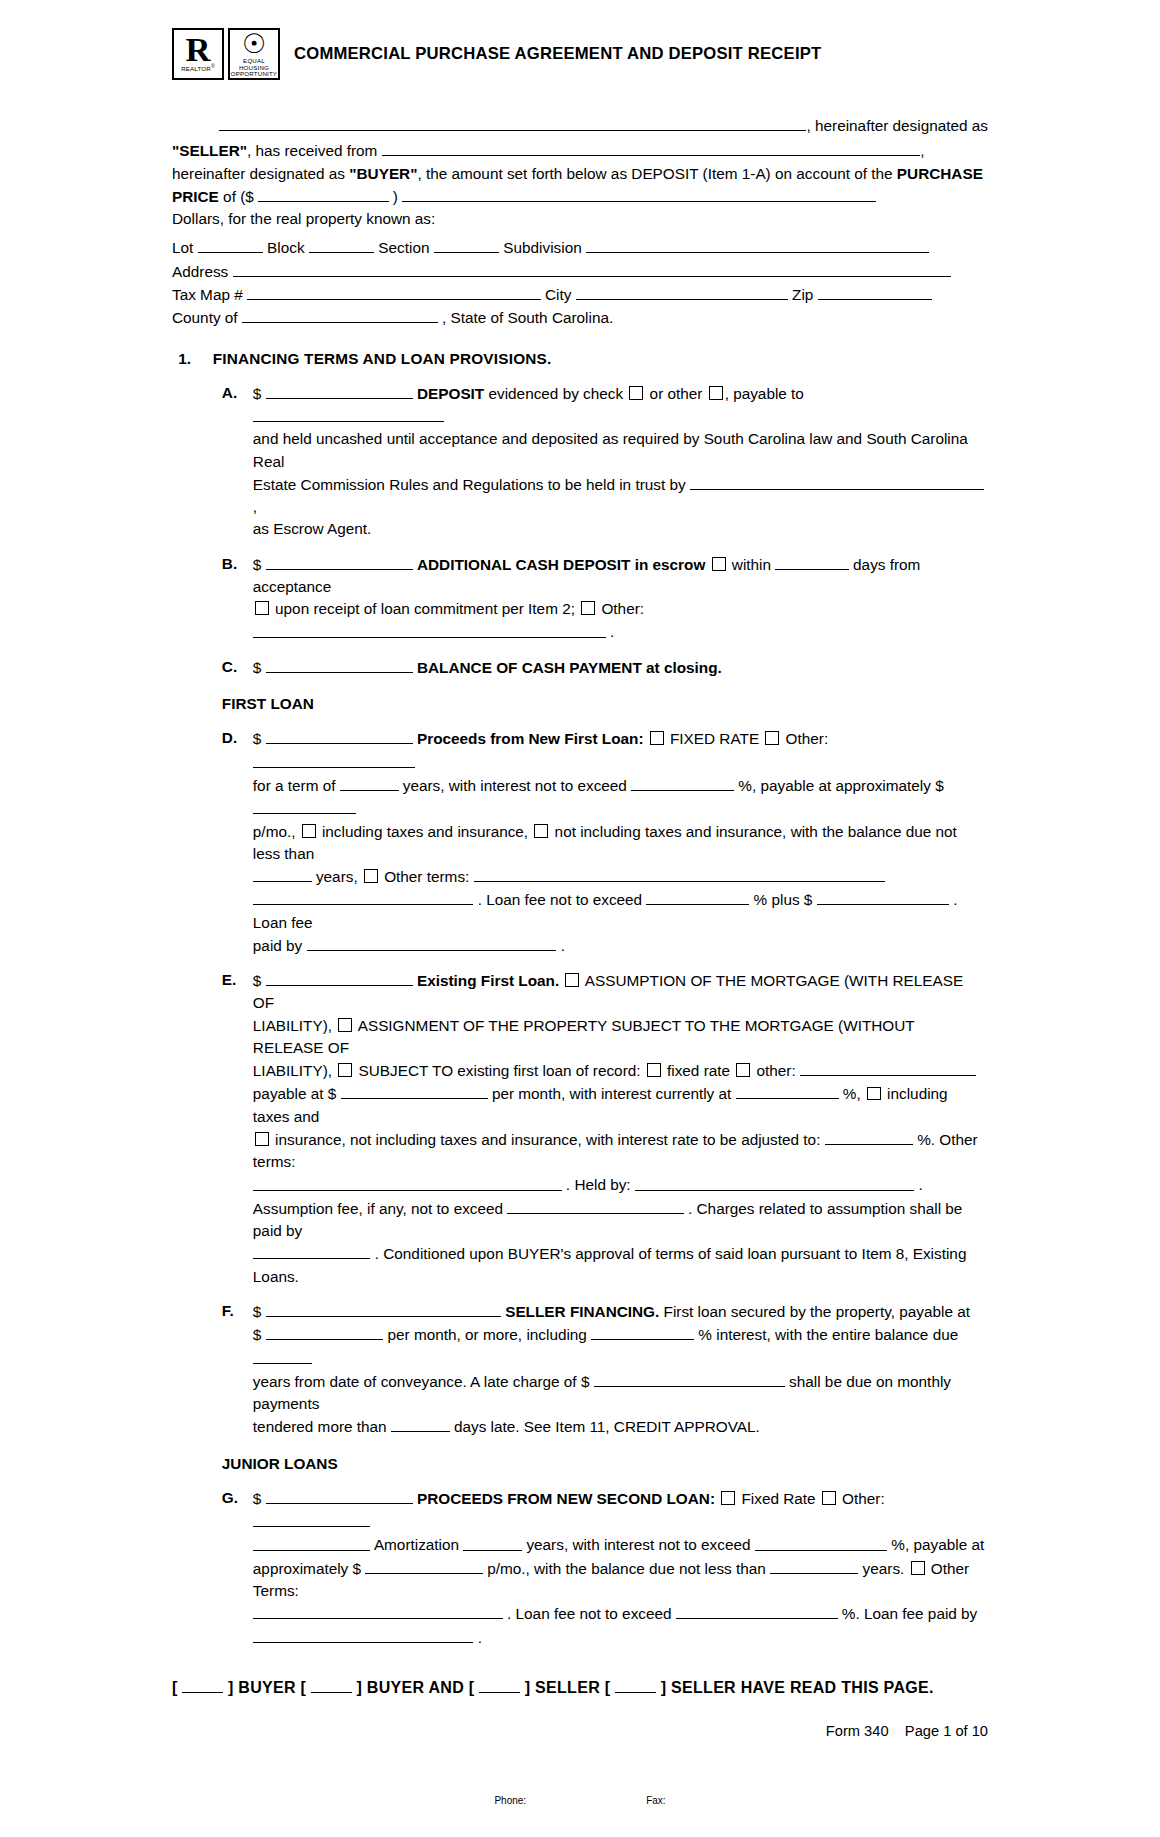R
REALTOR®
☉
EQUAL HOUSING
OPPORTUNITY
COMMERCIAL PURCHASE AGREEMENT AND DEPOSIT RECEIPT
, hereinafter designated as
"SELLER", has received from ,
hereinafter designated as "BUYER", the amount set forth below as DEPOSIT (Item 1-A) on account of the PURCHASE
PRICE of ($ )
Dollars, for the real property known as:
Lot Block Section Subdivision
Address
Tax Map # City Zip
County of , State of South Carolina.
FINANCING TERMS AND LOAN PROVISIONS.
A.
$ DEPOSIT evidenced by check or other , payable to
and held uncashed until acceptance and deposited as required by South Carolina law and South Carolina Real
Estate Commission Rules and Regulations to be held in trust by ,
as Escrow Agent.
B.
$ ADDITIONAL CASH DEPOSIT in escrow within days from acceptance
upon receipt of loan commitment per Item 2; Other: .
C.
$ BALANCE OF CASH PAYMENT at closing.
FIRST LOAN
D.
$ Proceeds from New First Loan: FIXED RATE Other:
for a term of years, with interest not to exceed %, payable at approximately $
p/mo., including taxes and insurance, not including taxes and insurance, with the balance due not less than
years, Other terms:
. Loan fee not to exceed % plus $ . Loan fee
paid by .
E.
$ Existing First Loan. ASSUMPTION OF THE MORTGAGE (WITH RELEASE OF
LIABILITY), ASSIGNMENT OF THE PROPERTY SUBJECT TO THE MORTGAGE (WITHOUT RELEASE OF
LIABILITY), SUBJECT TO existing first loan of record: fixed rate other:
payable at $ per month, with interest currently at %, including taxes and
insurance, not including taxes and insurance, with interest rate to be adjusted to: %. Other terms:
. Held by: .
Assumption fee, if any, not to exceed . Charges related to assumption shall be paid by
. Conditioned upon BUYER's approval of terms of said loan pursuant to Item 8, Existing Loans.
F.
$ SELLER FINANCING. First loan secured by the property, payable at
$ per month, or more, including % interest, with the entire balance due
years from date of conveyance. A late charge of $ shall be due on monthly payments
tendered more than days late. See Item 11, CREDIT APPROVAL.
JUNIOR LOANS
G.
$ PROCEEDS FROM NEW SECOND LOAN: Fixed Rate Other:
Amortization years, with interest not to exceed %, payable at
approximately $ p/mo., with the balance due not less than years. Other Terms:
. Loan fee not to exceed %. Loan fee paid by
.
[ ] BUYER [ ] BUYER AND [ ] SELLER [ ] SELLER HAVE READ THIS PAGE.
Form 340 Page 1 of 10
Phone: Fax: